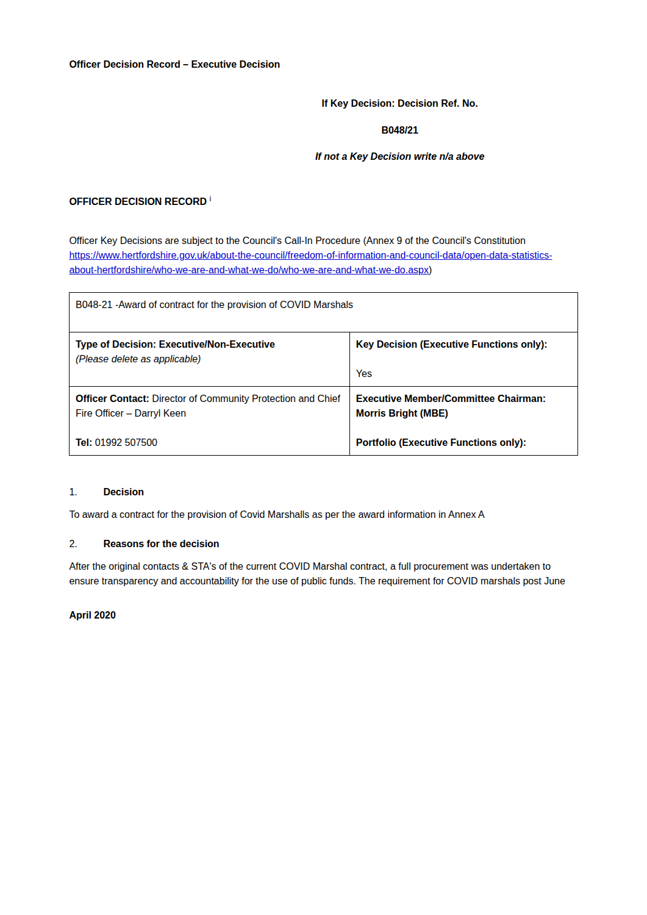Officer Decision Record – Executive Decision
If Key Decision: Decision Ref. No.
B048/21
If not a Key Decision write n/a above
OFFICER DECISION RECORD i
Officer Key Decisions are subject to the Council's Call-In Procedure (Annex 9 of the Council's Constitution https://www.hertfordshire.gov.uk/about-the-council/freedom-of-information-and-council-data/open-data-statistics-about-hertfordshire/who-we-are-and-what-we-do/who-we-are-and-what-we-do.aspx)
| B048-21 -Award of contract for the provision of COVID Marshals |
| Type of Decision: Executive/Non-Executive (Please delete as applicable) | Key Decision (Executive Functions only): Yes |
| Officer Contact: Director of Community Protection and Chief Fire Officer – Darryl Keen Tel: 01992 507500 | Executive Member/Committee Chairman: Morris Bright (MBE) Portfolio (Executive Functions only): |
1. Decision
To award a contract for the provision of Covid Marshalls as per the award information in Annex A
2. Reasons for the decision
After the original contacts & STA's of the current COVID Marshal contract, a full procurement was undertaken to ensure transparency and accountability for the use of public funds. The requirement for COVID marshals post June
April 2020